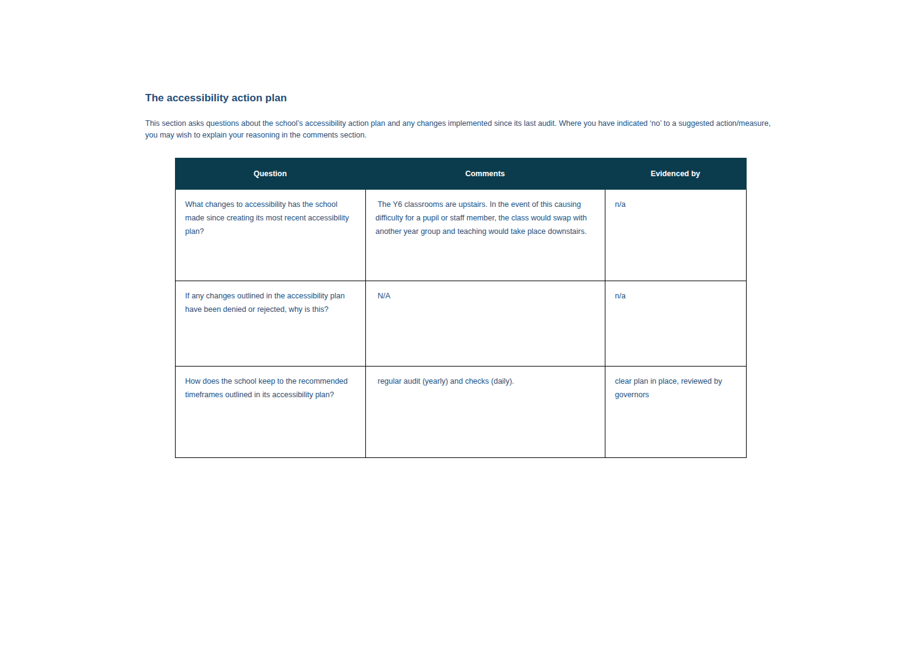The accessibility action plan
This section asks questions about the school’s accessibility action plan and any changes implemented since its last audit. Where you have indicated ‘no’ to a suggested action/measure, you may wish to explain your reasoning in the comments section.
| Question | Comments | Evidenced by |
| --- | --- | --- |
| What changes to accessibility has the school made since creating its most recent accessibility plan? | The Y6 classrooms are upstairs. In the event of this causing difficulty for a pupil or staff member, the class would swap with another year group and teaching would take place downstairs. | n/a |
| If any changes outlined in the accessibility plan have been denied or rejected, why is this? | N/A | n/a |
| How does the school keep to the recommended timeframes outlined in its accessibility plan? | regular audit (yearly) and checks (daily). | clear plan in place, reviewed by governors |